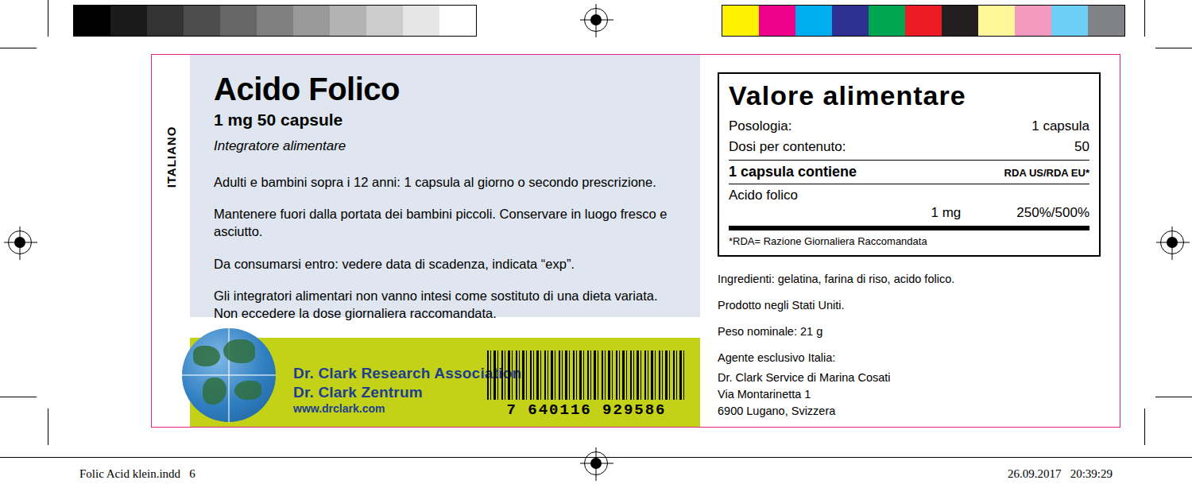ITALIANO
Acido Folico
1 mg 50 capsule
Integratore alimentare
Adulti e bambini sopra i 12 anni: 1 capsula al giorno o secondo prescrizione.
Mantenere fuori dalla portata dei bambini piccoli. Conservare in luogo fresco e asciutto.
Da consumarsi entro: vedere data di scadenza, indicata “exp”.
Gli integratori alimentari non vanno intesi come sostituto di una dieta variata. Non eccedere la dose giornaliera raccomandata.
Dr. Clark Research Association
Dr. Clark Zentrum
www.drclark.com
7 640116 929586
Valore alimentare
Posologia: 1 capsula
Dosi per contenuto: 50
1 capsula contiene RDA US/RDA EU*
Acido folico
1 mg 250%/500%
*RDA= Razione Giornaliera Raccomandata
Ingredienti: gelatina, farina di riso, acido folico.
Prodotto negli Stati Uniti.
Peso nominale: 21 g
Agente esclusivo Italia:
Dr. Clark Service di Marina Cosati
Via Montarinetta 1
6900 Lugano, Svizzera
Folic Acid klein.indd 6
26.09.2017 20:39:29